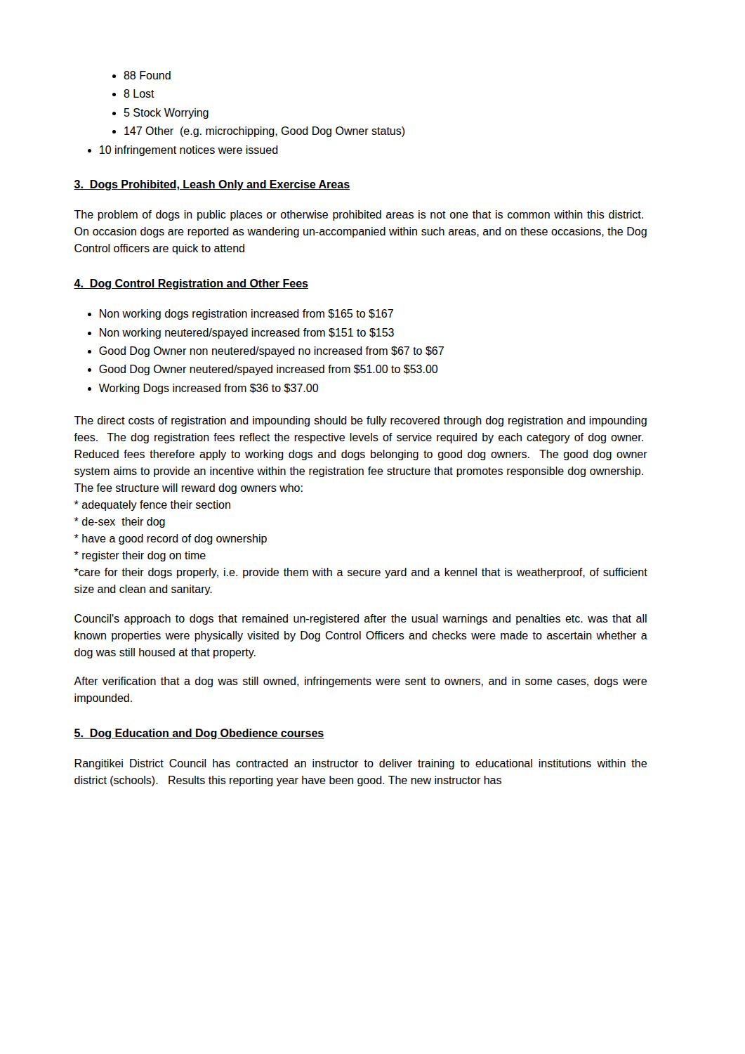88 Found
8 Lost
5 Stock Worrying
147 Other (e.g. microchipping, Good Dog Owner status)
10 infringement notices were issued
3. Dogs Prohibited, Leash Only and Exercise Areas
The problem of dogs in public places or otherwise prohibited areas is not one that is common within this district. On occasion dogs are reported as wandering un-accompanied within such areas, and on these occasions, the Dog Control officers are quick to attend
4. Dog Control Registration and Other Fees
Non working dogs registration increased from $165 to $167
Non working neutered/spayed increased from $151 to $153
Good Dog Owner non neutered/spayed no increased from $67 to $67
Good Dog Owner neutered/spayed increased from $51.00 to $53.00
Working Dogs increased from $36 to $37.00
The direct costs of registration and impounding should be fully recovered through dog registration and impounding fees. The dog registration fees reflect the respective levels of service required by each category of dog owner. Reduced fees therefore apply to working dogs and dogs belonging to good dog owners. The good dog owner system aims to provide an incentive within the registration fee structure that promotes responsible dog ownership. The fee structure will reward dog owners who:
* adequately fence their section
* de-sex their dog
* have a good record of dog ownership
* register their dog on time
*care for their dogs properly, i.e. provide them with a secure yard and a kennel that is weatherproof, of sufficient size and clean and sanitary.
Council's approach to dogs that remained un-registered after the usual warnings and penalties etc. was that all known properties were physically visited by Dog Control Officers and checks were made to ascertain whether a dog was still housed at that property.
After verification that a dog was still owned, infringements were sent to owners, and in some cases, dogs were impounded.
5. Dog Education and Dog Obedience courses
Rangitikei District Council has contracted an instructor to deliver training to educational institutions within the district (schools). Results this reporting year have been good. The new instructor has